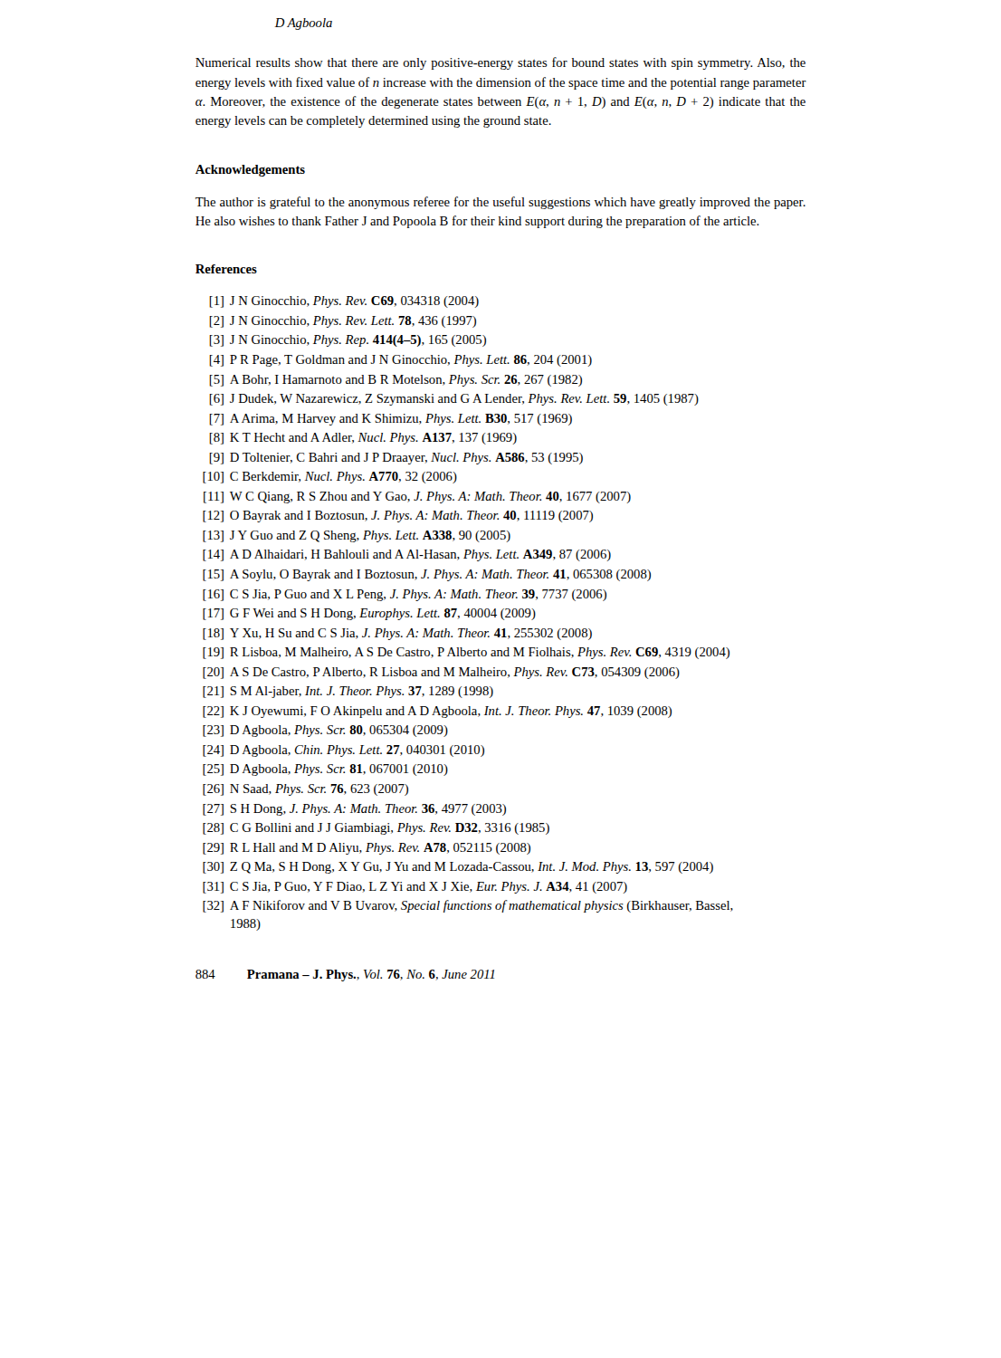D Agboola
Numerical results show that there are only positive-energy states for bound states with spin symmetry. Also, the energy levels with fixed value of n increase with the dimension of the space time and the potential range parameter α. Moreover, the existence of the degenerate states between E(α, n + 1, D) and E(α, n, D + 2) indicate that the energy levels can be completely determined using the ground state.
Acknowledgements
The author is grateful to the anonymous referee for the useful suggestions which have greatly improved the paper. He also wishes to thank Father J and Popoola B for their kind support during the preparation of the article.
References
J N Ginocchio, Phys. Rev. C69, 034318 (2004)
J N Ginocchio, Phys. Rev. Lett. 78, 436 (1997)
J N Ginocchio, Phys. Rep. 414(4–5), 165 (2005)
P R Page, T Goldman and J N Ginocchio, Phys. Lett. 86, 204 (2001)
A Bohr, I Hamarnoto and B R Motelson, Phys. Scr. 26, 267 (1982)
J Dudek, W Nazarewicz, Z Szymanski and G A Lender, Phys. Rev. Lett. 59, 1405 (1987)
A Arima, M Harvey and K Shimizu, Phys. Lett. B30, 517 (1969)
K T Hecht and A Adler, Nucl. Phys. A137, 137 (1969)
D Toltenier, C Bahri and J P Draayer, Nucl. Phys. A586, 53 (1995)
C Berkdemir, Nucl. Phys. A770, 32 (2006)
W C Qiang, R S Zhou and Y Gao, J. Phys. A: Math. Theor. 40, 1677 (2007)
O Bayrak and I Boztosun, J. Phys. A: Math. Theor. 40, 11119 (2007)
J Y Guo and Z Q Sheng, Phys. Lett. A338, 90 (2005)
A D Alhaidari, H Bahlouli and A Al-Hasan, Phys. Lett. A349, 87 (2006)
A Soylu, O Bayrak and I Boztosun, J. Phys. A: Math. Theor. 41, 065308 (2008)
C S Jia, P Guo and X L Peng, J. Phys. A: Math. Theor. 39, 7737 (2006)
G F Wei and S H Dong, Europhys. Lett. 87, 40004 (2009)
Y Xu, H Su and C S Jia, J. Phys. A: Math. Theor. 41, 255302 (2008)
R Lisboa, M Malheiro, A S De Castro, P Alberto and M Fiolhais, Phys. Rev. C69, 4319 (2004)
A S De Castro, P Alberto, R Lisboa and M Malheiro, Phys. Rev. C73, 054309 (2006)
S M Al-jaber, Int. J. Theor. Phys. 37, 1289 (1998)
K J Oyewumi, F O Akinpelu and A D Agboola, Int. J. Theor. Phys. 47, 1039 (2008)
D Agboola, Phys. Scr. 80, 065304 (2009)
D Agboola, Chin. Phys. Lett. 27, 040301 (2010)
D Agboola, Phys. Scr. 81, 067001 (2010)
N Saad, Phys. Scr. 76, 623 (2007)
S H Dong, J. Phys. A: Math. Theor. 36, 4977 (2003)
C G Bollini and J J Giambiagi, Phys. Rev. D32, 3316 (1985)
R L Hall and M D Aliyu, Phys. Rev. A78, 052115 (2008)
Z Q Ma, S H Dong, X Y Gu, J Yu and M Lozada-Cassou, Int. J. Mod. Phys. 13, 597 (2004)
C S Jia, P Guo, Y F Diao, L Z Yi and X J Xie, Eur. Phys. J. A34, 41 (2007)
A F Nikiforov and V B Uvarov, Special functions of mathematical physics (Birkhauser, Bassel, 1988)
884 Pramana – J. Phys., Vol. 76, No. 6, June 2011